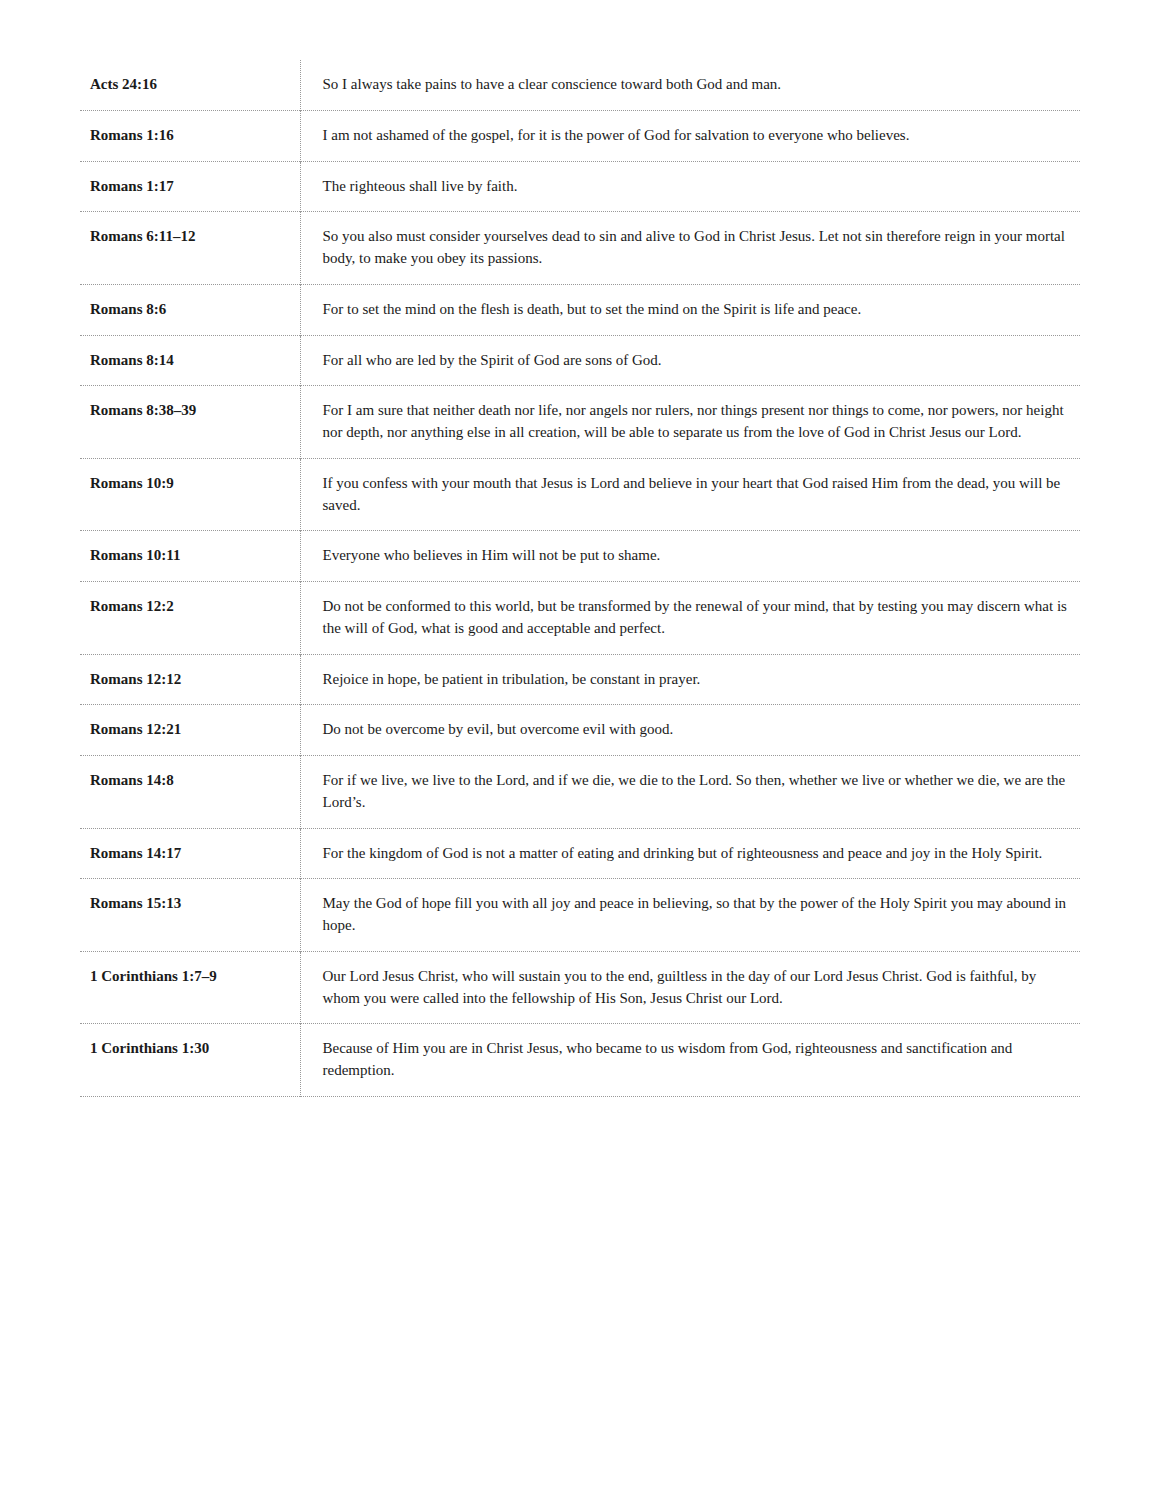| Acts 24:16 | So I always take pains to have a clear conscience toward both God and man. |
| Romans 1:16 | I am not ashamed of the gospel, for it is the power of God for salvation to everyone who believes. |
| Romans 1:17 | The righteous shall live by faith. |
| Romans 6:11–12 | So you also must consider yourselves dead to sin and alive to God in Christ Jesus. Let not sin therefore reign in your mortal body, to make you obey its passions. |
| Romans 8:6 | For to set the mind on the flesh is death, but to set the mind on the Spirit is life and peace. |
| Romans 8:14 | For all who are led by the Spirit of God are sons of God. |
| Romans 8:38–39 | For I am sure that neither death nor life, nor angels nor rulers, nor things present nor things to come, nor powers, nor height nor depth, nor anything else in all creation, will be able to separate us from the love of God in Christ Jesus our Lord. |
| Romans 10:9 | If you confess with your mouth that Jesus is Lord and believe in your heart that God raised Him from the dead, you will be saved. |
| Romans 10:11 | Everyone who believes in Him will not be put to shame. |
| Romans 12:2 | Do not be conformed to this world, but be transformed by the renewal of your mind, that by testing you may discern what is the will of God, what is good and acceptable and perfect. |
| Romans 12:12 | Rejoice in hope, be patient in tribulation, be constant in prayer. |
| Romans 12:21 | Do not be overcome by evil, but overcome evil with good. |
| Romans 14:8 | For if we live, we live to the Lord, and if we die, we die to the Lord. So then, whether we live or whether we die, we are the Lord’s. |
| Romans 14:17 | For the kingdom of God is not a matter of eating and drinking but of righteousness and peace and joy in the Holy Spirit. |
| Romans 15:13 | May the God of hope fill you with all joy and peace in believing, so that by the power of the Holy Spirit you may abound in hope. |
| 1 Corinthians 1:7–9 | Our Lord Jesus Christ, who will sustain you to the end, guiltless in the day of our Lord Jesus Christ. God is faithful, by whom you were called into the fellowship of His Son, Jesus Christ our Lord. |
| 1 Corinthians 1:30 | Because of Him you are in Christ Jesus, who became to us wisdom from God, righteousness and sanctification and redemption. |